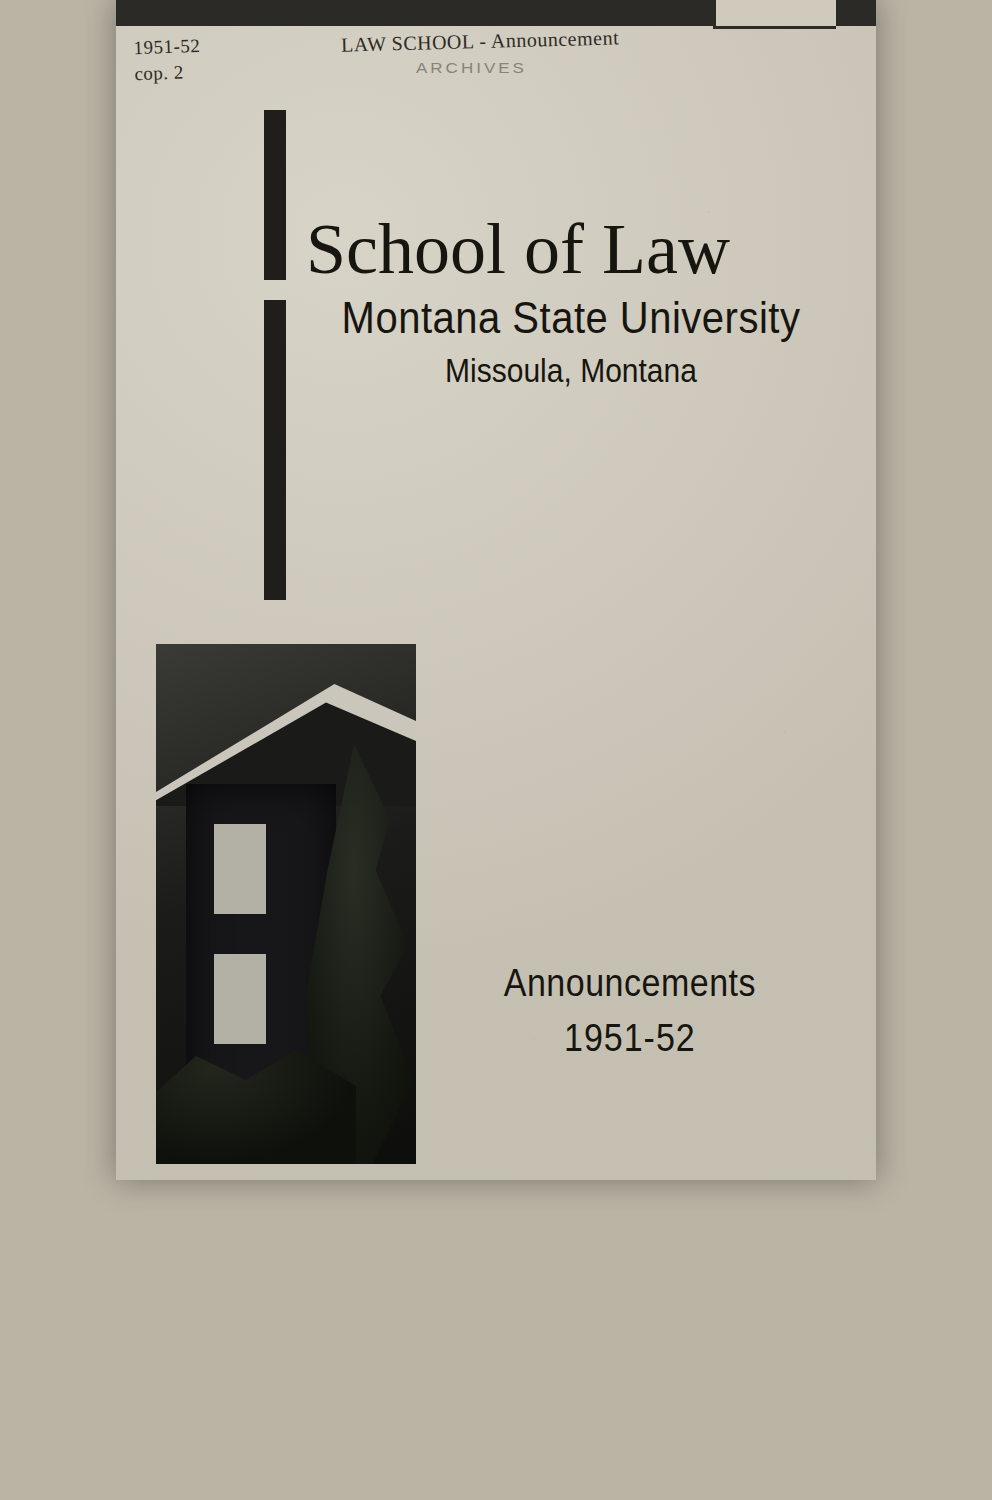1951-52
cop. 2
LAW SCHOOL - Announcement
ARCHIVES
School of Law
Montana State University
Missoula, Montana
Announcements 1951-52